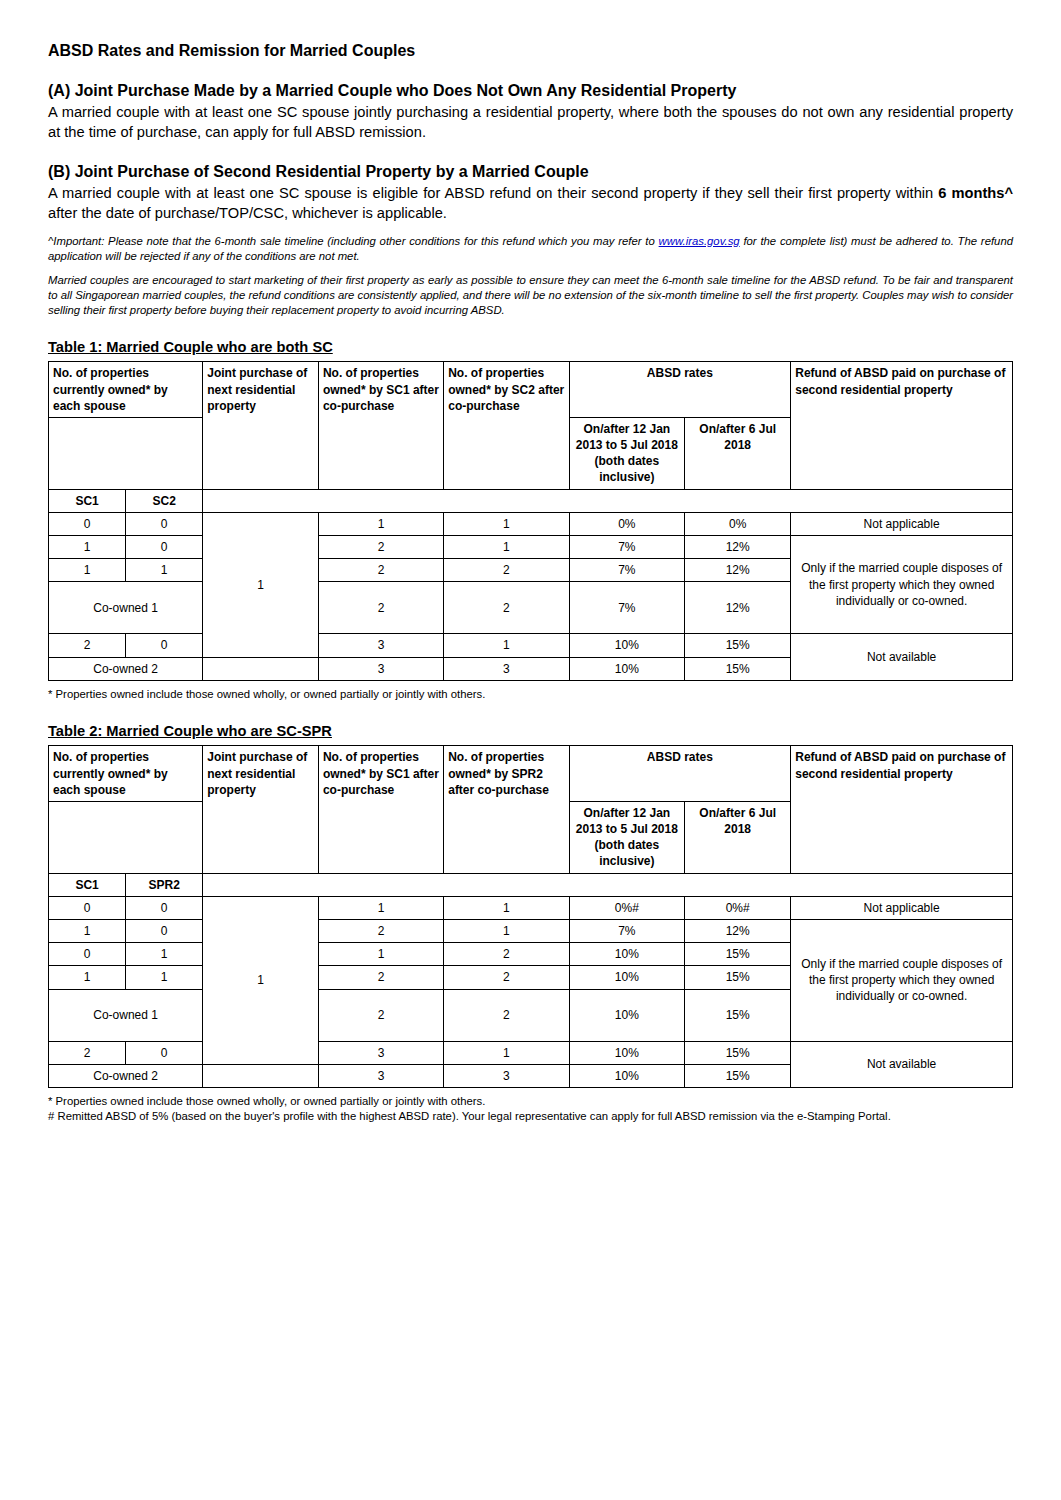ABSD Rates and Remission for Married Couples
(A) Joint Purchase Made by a Married Couple who Does Not Own Any Residential Property
A married couple with at least one SC spouse jointly purchasing a residential property, where both the spouses do not own any residential property at the time of purchase, can apply for full ABSD remission.
(B) Joint Purchase of Second Residential Property by a Married Couple
A married couple with at least one SC spouse is eligible for ABSD refund on their second property if they sell their first property within 6 months^ after the date of purchase/TOP/CSC, whichever is applicable.
^Important: Please note that the 6-month sale timeline (including other conditions for this refund which you may refer to www.iras.gov.sg for the complete list) must be adhered to. The refund application will be rejected if any of the conditions are not met.
Married couples are encouraged to start marketing of their first property as early as possible to ensure they can meet the 6-month sale timeline for the ABSD refund. To be fair and transparent to all Singaporean married couples, the refund conditions are consistently applied, and there will be no extension of the six-month timeline to sell the first property. Couples may wish to consider selling their first property before buying their replacement property to avoid incurring ABSD.
Table 1: Married Couple who are both SC
| No. of properties currently owned* by each spouse | Joint purchase of next residential property | No. of properties owned* by SC1 after co-purchase | No. of properties owned* by SC2 after co-purchase | ABSD rates | Refund of ABSD paid on purchase of second residential property |
| --- | --- | --- | --- | --- | --- |
| | On/after 12 Jan 2013 to 5 Jul 2018 (both dates inclusive) | On/after 6 Jul 2018 |
| SC1 | SC2 | |
| 0 | 0 | 1 | 1 | 1 | 0% | 0% | Not applicable |
| 1 | 0 | 2 | 1 | 7% | 12% | Only if the married couple disposes of the first property which they owned individually or co-owned. |
| 1 | 1 | 2 | 2 | 7% | 12% |
| Co-owned 1 | 2 | 2 | 7% | 12% |
| 2 | 0 | 3 | 1 | 10% | 15% | Not available |
| Co-owned 2 | | 3 | 3 | 10% | 15% |
* Properties owned include those owned wholly, or owned partially or jointly with others.
Table 2: Married Couple who are SC-SPR
| No. of properties currently owned* by each spouse | Joint purchase of next residential property | No. of properties owned* by SC1 after co-purchase | No. of properties owned* by SPR2 after co-purchase | ABSD rates | Refund of ABSD paid on purchase of second residential property |
| --- | --- | --- | --- | --- | --- |
| | On/after 12 Jan 2013 to 5 Jul 2018 (both dates inclusive) | On/after 6 Jul 2018 |
| SC1 | SPR2 | |
| 0 | 0 | 1 | 1 | 1 | 0%# | 0%# | Not applicable |
| 1 | 0 | 2 | 1 | 7% | 12% | Only if the married couple disposes of the first property which they owned individually or co-owned. |
| 0 | 1 | 1 | 2 | 10% | 15% |
| 1 | 1 | 2 | 2 | 10% | 15% |
| Co-owned 1 | 2 | 2 | 10% | 15% |
| 2 | 0 | 3 | 1 | 10% | 15% | Not available |
| Co-owned 2 | | 3 | 3 | 10% | 15% |
* Properties owned include those owned wholly, or owned partially or jointly with others.
# Remitted ABSD of 5% (based on the buyer's profile with the highest ABSD rate). Your legal representative can apply for full ABSD remission via the e-Stamping Portal.